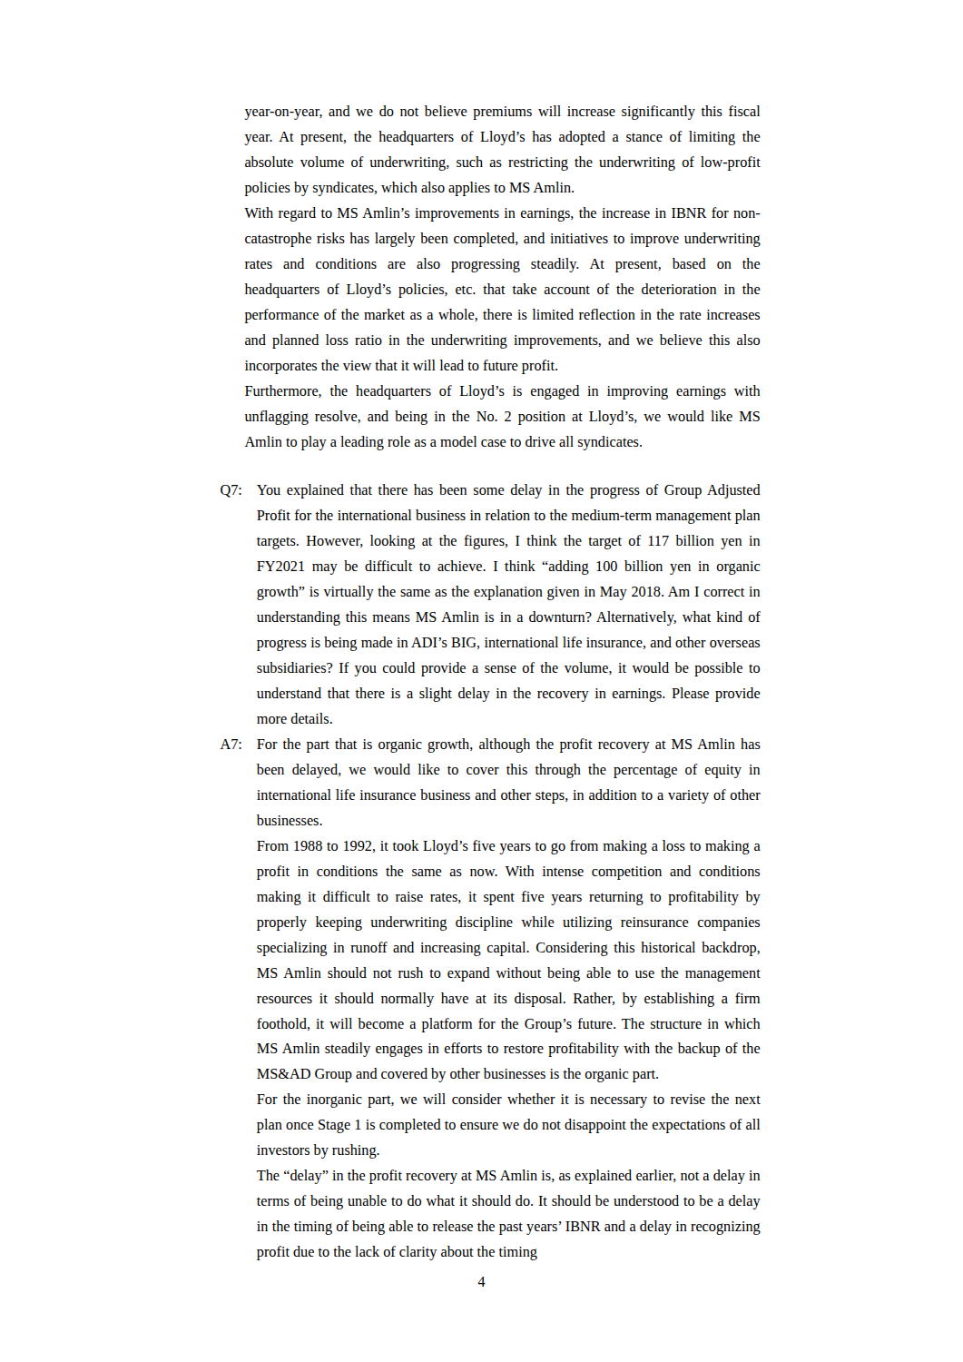year-on-year, and we do not believe premiums will increase significantly this fiscal year. At present, the headquarters of Lloyd’s has adopted a stance of limiting the absolute volume of underwriting, such as restricting the underwriting of low-profit policies by syndicates, which also applies to MS Amlin.
With regard to MS Amlin’s improvements in earnings, the increase in IBNR for non-catastrophe risks has largely been completed, and initiatives to improve underwriting rates and conditions are also progressing steadily. At present, based on the headquarters of Lloyd’s policies, etc. that take account of the deterioration in the performance of the market as a whole, there is limited reflection in the rate increases and planned loss ratio in the underwriting improvements, and we believe this also incorporates the view that it will lead to future profit.
Furthermore, the headquarters of Lloyd’s is engaged in improving earnings with unflagging resolve, and being in the No. 2 position at Lloyd’s, we would like MS Amlin to play a leading role as a model case to drive all syndicates.
Q7:
You explained that there has been some delay in the progress of Group Adjusted Profit for the international business in relation to the medium-term management plan targets. However, looking at the figures, I think the target of 117 billion yen in FY2021 may be difficult to achieve. I think “adding 100 billion yen in organic growth” is virtually the same as the explanation given in May 2018. Am I correct in understanding this means MS Amlin is in a downturn? Alternatively, what kind of progress is being made in ADI’s BIG, international life insurance, and other overseas subsidiaries? If you could provide a sense of the volume, it would be possible to understand that there is a slight delay in the recovery in earnings. Please provide more details.
A7:
For the part that is organic growth, although the profit recovery at MS Amlin has been delayed, we would like to cover this through the percentage of equity in international life insurance business and other steps, in addition to a variety of other businesses.
From 1988 to 1992, it took Lloyd’s five years to go from making a loss to making a profit in conditions the same as now. With intense competition and conditions making it difficult to raise rates, it spent five years returning to profitability by properly keeping underwriting discipline while utilizing reinsurance companies specializing in runoff and increasing capital. Considering this historical backdrop, MS Amlin should not rush to expand without being able to use the management resources it should normally have at its disposal. Rather, by establishing a firm foothold, it will become a platform for the Group’s future. The structure in which MS Amlin steadily engages in efforts to restore profitability with the backup of the MS&AD Group and covered by other businesses is the organic part.
For the inorganic part, we will consider whether it is necessary to revise the next plan once Stage 1 is completed to ensure we do not disappoint the expectations of all investors by rushing.
The “delay” in the profit recovery at MS Amlin is, as explained earlier, not a delay in terms of being unable to do what it should do. It should be understood to be a delay in the timing of being able to release the past years’ IBNR and a delay in recognizing profit due to the lack of clarity about the timing
4